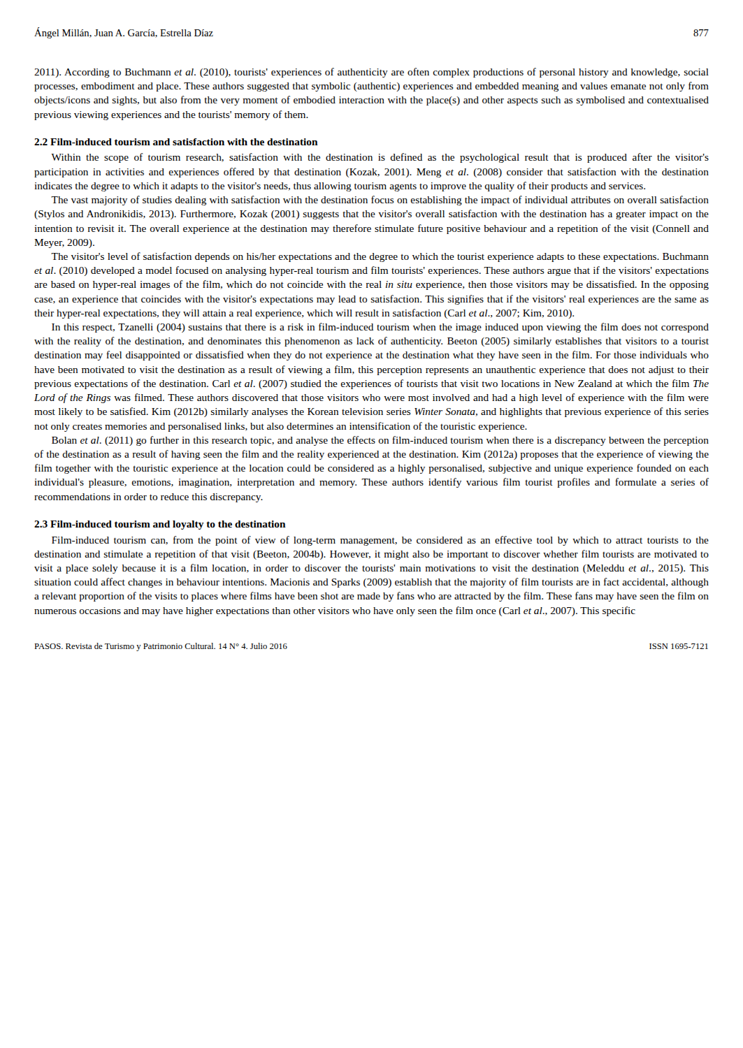Ángel Millán, Juan A. García, Estrella Díaz
877
2011). According to Buchmann et al. (2010), tourists' experiences of authenticity are often complex productions of personal history and knowledge, social processes, embodiment and place. These authors suggested that symbolic (authentic) experiences and embedded meaning and values emanate not only from objects/icons and sights, but also from the very moment of embodied interaction with the place(s) and other aspects such as symbolised and contextualised previous viewing experiences and the tourists' memory of them.
2.2 Film-induced tourism and satisfaction with the destination
Within the scope of tourism research, satisfaction with the destination is defined as the psychological result that is produced after the visitor's participation in activities and experiences offered by that destination (Kozak, 2001). Meng et al. (2008) consider that satisfaction with the destination indicates the degree to which it adapts to the visitor's needs, thus allowing tourism agents to improve the quality of their products and services.
The vast majority of studies dealing with satisfaction with the destination focus on establishing the impact of individual attributes on overall satisfaction (Stylos and Andronikidis, 2013). Furthermore, Kozak (2001) suggests that the visitor's overall satisfaction with the destination has a greater impact on the intention to revisit it. The overall experience at the destination may therefore stimulate future positive behaviour and a repetition of the visit (Connell and Meyer, 2009).
The visitor's level of satisfaction depends on his/her expectations and the degree to which the tourist experience adapts to these expectations. Buchmann et al. (2010) developed a model focused on analysing hyper-real tourism and film tourists' experiences. These authors argue that if the visitors' expectations are based on hyper-real images of the film, which do not coincide with the real in situ experience, then those visitors may be dissatisfied. In the opposing case, an experience that coincides with the visitor's expectations may lead to satisfaction. This signifies that if the visitors' real experiences are the same as their hyper-real expectations, they will attain a real experience, which will result in satisfaction (Carl et al., 2007; Kim, 2010).
In this respect, Tzanelli (2004) sustains that there is a risk in film-induced tourism when the image induced upon viewing the film does not correspond with the reality of the destination, and denominates this phenomenon as lack of authenticity. Beeton (2005) similarly establishes that visitors to a tourist destination may feel disappointed or dissatisfied when they do not experience at the destination what they have seen in the film. For those individuals who have been motivated to visit the destination as a result of viewing a film, this perception represents an unauthentic experience that does not adjust to their previous expectations of the destination. Carl et al. (2007) studied the experiences of tourists that visit two locations in New Zealand at which the film The Lord of the Rings was filmed. These authors discovered that those visitors who were most involved and had a high level of experience with the film were most likely to be satisfied. Kim (2012b) similarly analyses the Korean television series Winter Sonata, and highlights that previous experience of this series not only creates memories and personalised links, but also determines an intensification of the touristic experience.
Bolan et al. (2011) go further in this research topic, and analyse the effects on film-induced tourism when there is a discrepancy between the perception of the destination as a result of having seen the film and the reality experienced at the destination. Kim (2012a) proposes that the experience of viewing the film together with the touristic experience at the location could be considered as a highly personalised, subjective and unique experience founded on each individual's pleasure, emotions, imagination, interpretation and memory. These authors identify various film tourist profiles and formulate a series of recommendations in order to reduce this discrepancy.
2.3 Film-induced tourism and loyalty to the destination
Film-induced tourism can, from the point of view of long-term management, be considered as an effective tool by which to attract tourists to the destination and stimulate a repetition of that visit (Beeton, 2004b). However, it might also be important to discover whether film tourists are motivated to visit a place solely because it is a film location, in order to discover the tourists' main motivations to visit the destination (Meleddu et al., 2015). This situation could affect changes in behaviour intentions. Macionis and Sparks (2009) establish that the majority of film tourists are in fact accidental, although a relevant proportion of the visits to places where films have been shot are made by fans who are attracted by the film. These fans may have seen the film on numerous occasions and may have higher expectations than other visitors who have only seen the film once (Carl et al., 2007). This specific
PASOS. Revista de Turismo y Patrimonio Cultural. 14 N° 4. Julio 2016
ISSN 1695-7121